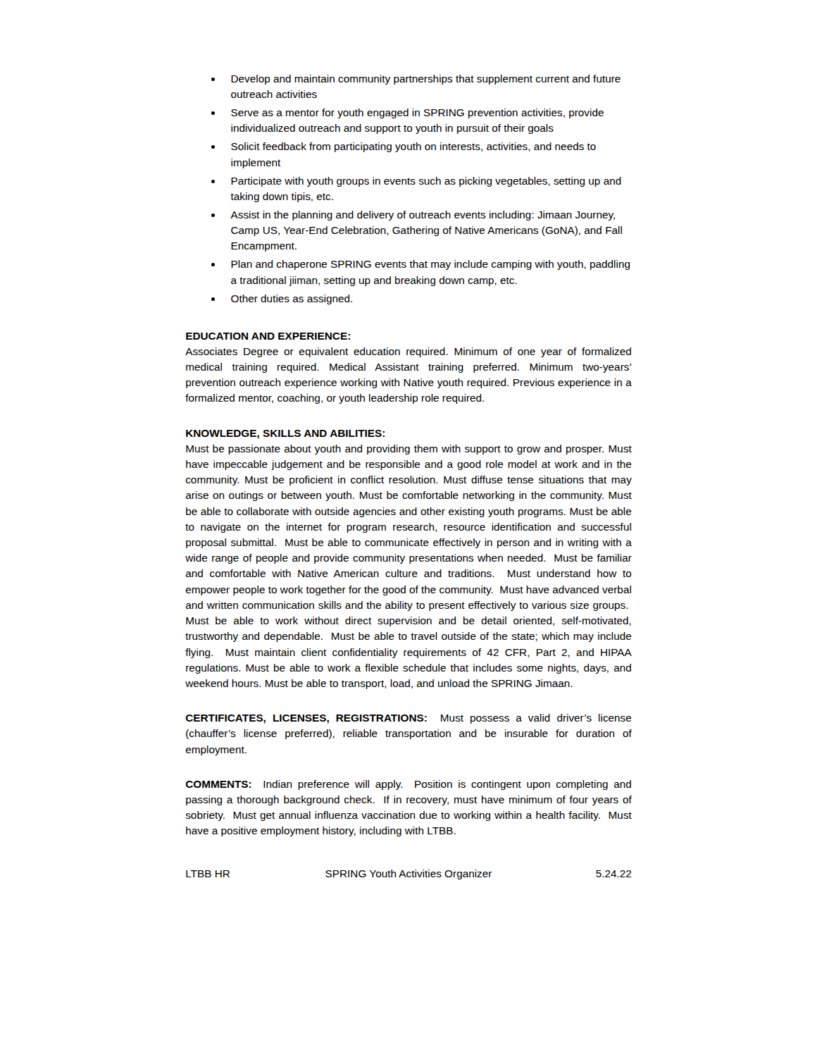Develop and maintain community partnerships that supplement current and future outreach activities
Serve as a mentor for youth engaged in SPRING prevention activities, provide individualized outreach and support to youth in pursuit of their goals
Solicit feedback from participating youth on interests, activities, and needs to implement
Participate with youth groups in events such as picking vegetables, setting up and taking down tipis, etc.
Assist in the planning and delivery of outreach events including: Jimaan Journey, Camp US, Year-End Celebration, Gathering of Native Americans (GoNA), and Fall Encampment.
Plan and chaperone SPRING events that may include camping with youth, paddling a traditional jiiman, setting up and breaking down camp, etc.
Other duties as assigned.
EDUCATION AND EXPERIENCE:
Associates Degree or equivalent education required. Minimum of one year of formalized medical training required. Medical Assistant training preferred. Minimum two-years’ prevention outreach experience working with Native youth required. Previous experience in a formalized mentor, coaching, or youth leadership role required.
KNOWLEDGE, SKILLS AND ABILITIES:
Must be passionate about youth and providing them with support to grow and prosper. Must have impeccable judgement and be responsible and a good role model at work and in the community. Must be proficient in conflict resolution. Must diffuse tense situations that may arise on outings or between youth. Must be comfortable networking in the community. Must be able to collaborate with outside agencies and other existing youth programs. Must be able to navigate on the internet for program research, resource identification and successful proposal submittal. Must be able to communicate effectively in person and in writing with a wide range of people and provide community presentations when needed. Must be familiar and comfortable with Native American culture and traditions. Must understand how to empower people to work together for the good of the community. Must have advanced verbal and written communication skills and the ability to present effectively to various size groups. Must be able to work without direct supervision and be detail oriented, self-motivated, trustworthy and dependable. Must be able to travel outside of the state; which may include flying. Must maintain client confidentiality requirements of 42 CFR, Part 2, and HIPAA regulations. Must be able to work a flexible schedule that includes some nights, days, and weekend hours. Must be able to transport, load, and unload the SPRING Jimaan.
CERTIFICATES, LICENSES, REGISTRATIONS: Must possess a valid driver’s license (chauffer’s license preferred), reliable transportation and be insurable for duration of employment.
COMMENTS: Indian preference will apply. Position is contingent upon completing and passing a thorough background check. If in recovery, must have minimum of four years of sobriety. Must get annual influenza vaccination due to working within a health facility. Must have a positive employment history, including with LTBB.
LTBB HR
SPRING Youth Activities Organizer
5.24.22